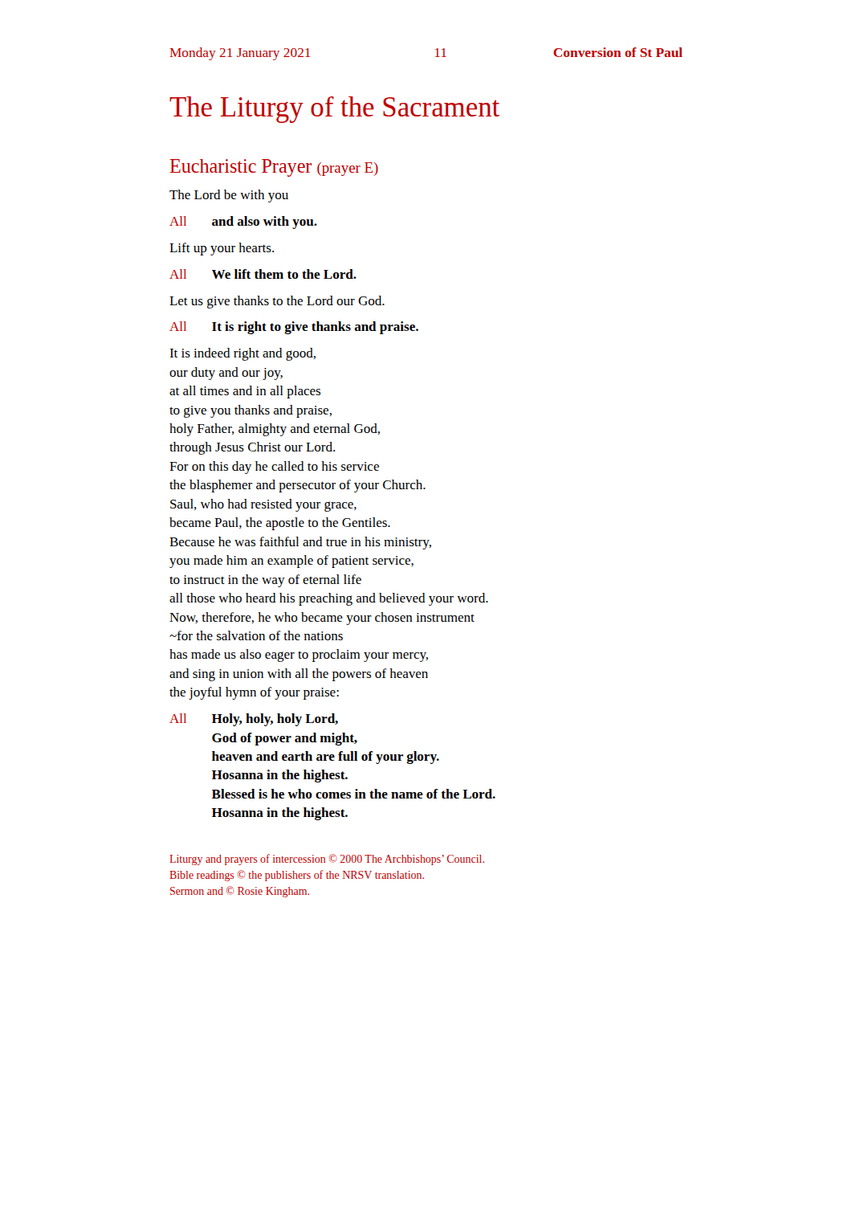Monday 21 January 2021
11
Conversion of St Paul
The Liturgy of the Sacrament
Eucharistic Prayer (prayer E)
The Lord be with you
All
and also with you.
Lift up your hearts.
All
We lift them to the Lord.
Let us give thanks to the Lord our God.
All
It is right to give thanks and praise.
It is indeed right and good, our duty and our joy, at all times and in all places to give you thanks and praise, holy Father, almighty and eternal God, through Jesus Christ our Lord. For on this day he called to his service the blasphemer and persecutor of your Church. Saul, who had resisted your grace, became Paul, the apostle to the Gentiles. Because he was faithful and true in his ministry, you made him an example of patient service, to instruct in the way of eternal life all those who heard his preaching and believed your word. Now, therefore, he who became your chosen instrument ~for the salvation of the nations has made us also eager to proclaim your mercy, and sing in union with all the powers of heaven the joyful hymn of your praise:
All
Holy, holy, holy Lord, God of power and might, heaven and earth are full of your glory. Hosanna in the highest. Blessed is he who comes in the name of the Lord. Hosanna in the highest.
Liturgy and prayers of intercession © 2000 The Archbishops’ Council.
Bible readings © the publishers of the NRSV translation.
Sermon and © Rosie Kingham.